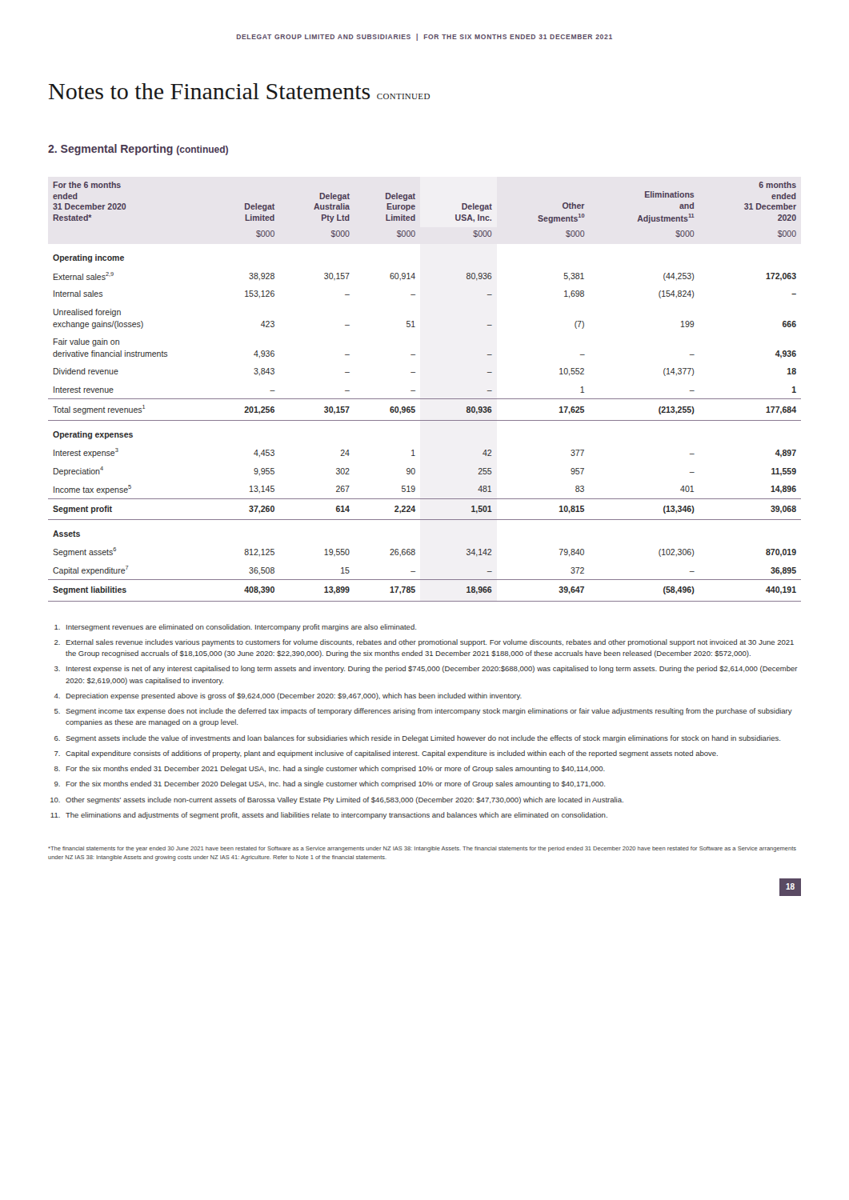Delegat Group Limited and Subsidiaries | For the six months ended 31 December 2021
Notes to the Financial Statements continued
2. Segmental Reporting (continued)
| For the 6 months ended 31 December 2020 Restated* | Delegat Limited | Delegat Australia Pty Ltd | Delegat Europe Limited | Delegat USA, Inc. | Other Segments 10 | Eliminations and Adjustments 11 | 6 months ended 31 December 2020 |
| --- | --- | --- | --- | --- | --- | --- | --- |
| | $000 | $000 | $000 | $000 | $000 | $000 | $000 |
| Operating income | | | | | | | |
| External sales 2,9 | 38,928 | 30,157 | 60,914 | 80,936 | 5,381 | (44,253) | 172,063 |
| Internal sales | 153,126 | – | – | – | 1,698 | (154,824) | – |
| Unrealised foreign exchange gains/(losses) | 423 | – | 51 | – | (7) | 199 | 666 |
| Fair value gain on derivative financial instruments | 4,936 | – | – | – | – | – | 4,936 |
| Dividend revenue | 3,843 | – | – | – | 10,552 | (14,377) | 18 |
| Interest revenue | – | – | – | – | 1 | – | 1 |
| Total segment revenues 1 | 201,256 | 30,157 | 60,965 | 80,936 | 17,625 | (213,255) | 177,684 |
| Operating expenses | | | | | | | |
| Interest expense 3 | 4,453 | 24 | 1 | 42 | 377 | – | 4,897 |
| Depreciation 4 | 9,955 | 302 | 90 | 255 | 957 | – | 11,559 |
| Income tax expense 5 | 13,145 | 267 | 519 | 481 | 83 | 401 | 14,896 |
| Segment profit | 37,260 | 614 | 2,224 | 1,501 | 10,815 | (13,346) | 39,068 |
| Assets | | | | | | | |
| Segment assets 6 | 812,125 | 19,550 | 26,668 | 34,142 | 79,840 | (102,306) | 870,019 |
| Capital expenditure 7 | 36,508 | 15 | – | – | 372 | – | 36,895 |
| Segment liabilities | 408,390 | 13,899 | 17,785 | 18,966 | 39,647 | (58,496) | 440,191 |
Intersegment revenues are eliminated on consolidation. Intercompany profit margins are also eliminated.
External sales revenue includes various payments to customers for volume discounts, rebates and other promotional support. For volume discounts, rebates and other promotional support not invoiced at 30 June 2021 the Group recognised accruals of $18,105,000 (30 June 2020: $22,390,000). During the six months ended 31 December 2021 $188,000 of these accruals have been released (December 2020: $572,000).
Interest expense is net of any interest capitalised to long term assets and inventory. During the period $745,000 (December 2020:$688,000) was capitalised to long term assets. During the period $2,614,000 (December 2020: $2,619,000) was capitalised to inventory.
Depreciation expense presented above is gross of $9,624,000 (December 2020: $9,467,000), which has been included within inventory.
Segment income tax expense does not include the deferred tax impacts of temporary differences arising from intercompany stock margin eliminations or fair value adjustments resulting from the purchase of subsidiary companies as these are managed on a group level.
Segment assets include the value of investments and loan balances for subsidiaries which reside in Delegat Limited however do not include the effects of stock margin eliminations for stock on hand in subsidiaries.
Capital expenditure consists of additions of property, plant and equipment inclusive of capitalised interest. Capital expenditure is included within each of the reported segment assets noted above.
For the six months ended 31 December 2021 Delegat USA, Inc. had a single customer which comprised 10% or more of Group sales amounting to $40,114,000.
For the six months ended 31 December 2020 Delegat USA, Inc. had a single customer which comprised 10% or more of Group sales amounting to $40,171,000.
Other segments' assets include non-current assets of Barossa Valley Estate Pty Limited of $46,583,000 (December 2020: $47,730,000) which are located in Australia.
The eliminations and adjustments of segment profit, assets and liabilities relate to intercompany transactions and balances which are eliminated on consolidation.
*The financial statements for the year ended 30 June 2021 have been restated for Software as a Service arrangements under NZ IAS 38: Intangible Assets. The financial statements for the period ended 31 December 2020 have been restated for Software as a Service arrangements under NZ IAS 38: Intangible Assets and growing costs under NZ IAS 41: Agriculture. Refer to Note 1 of the financial statements.
18